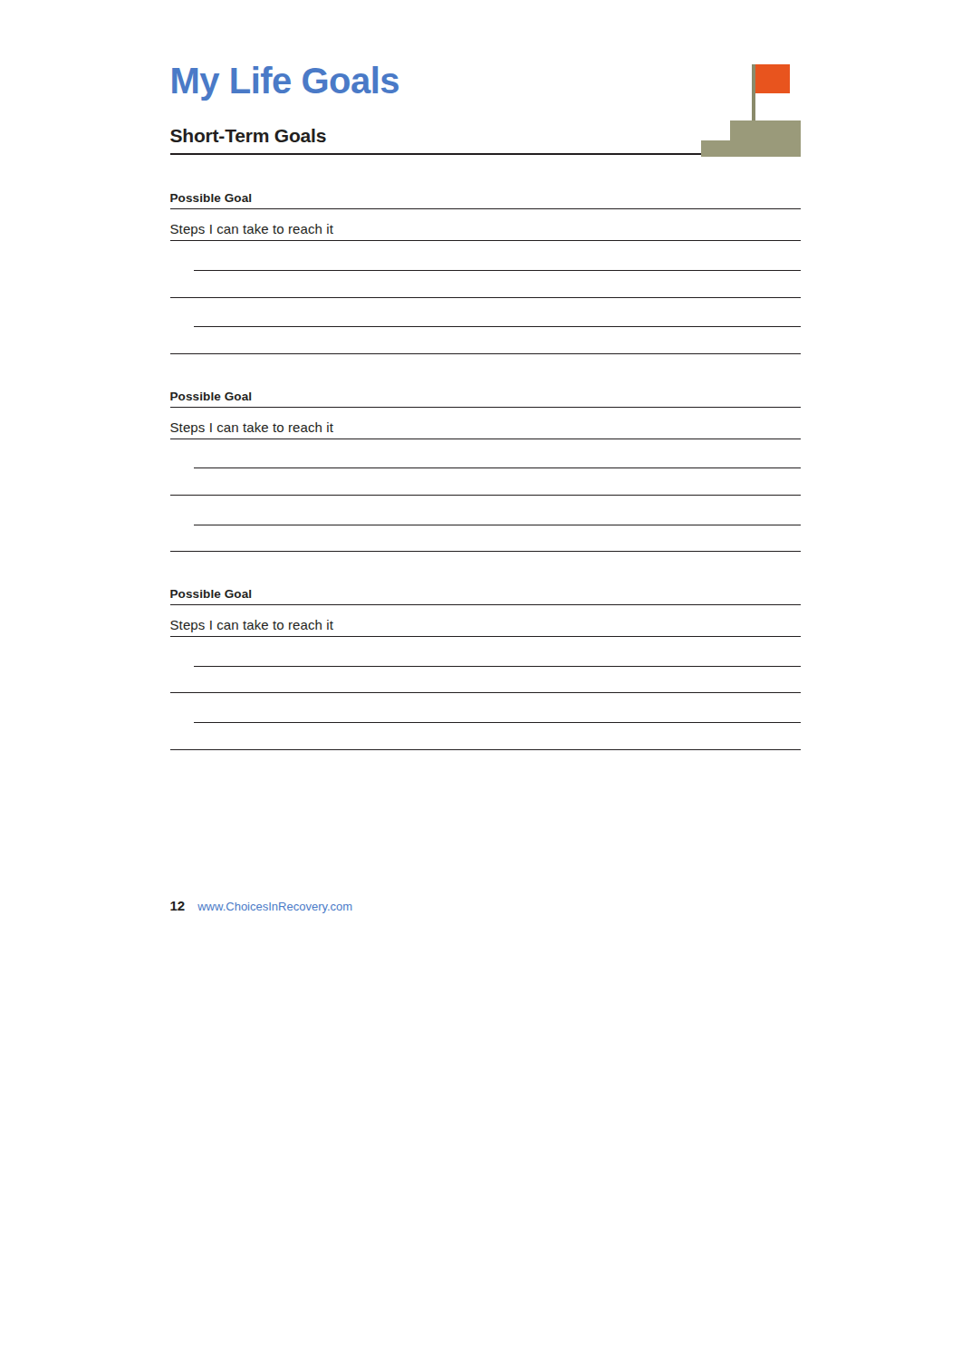My Life Goals
Short-Term Goals
Possible Goal
Steps I can take to reach it
Possible Goal
Steps I can take to reach it
Possible Goal
Steps I can take to reach it
12 www.ChoicesInRecovery.com